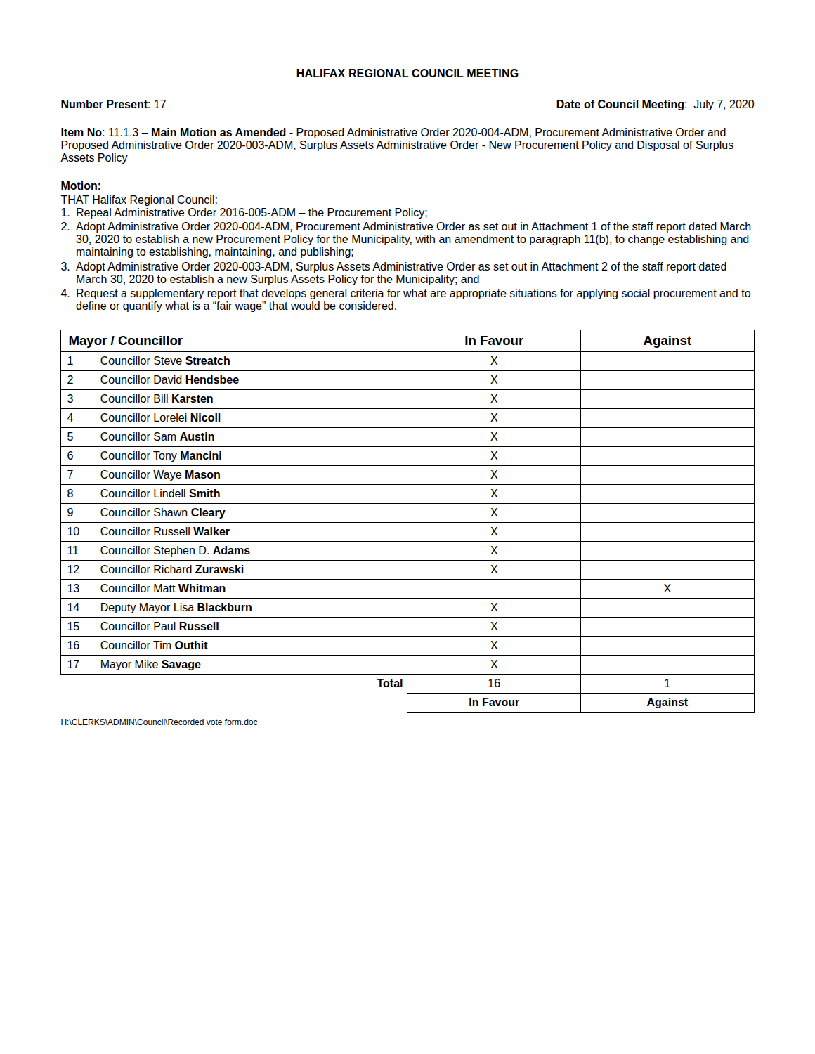HALIFAX REGIONAL COUNCIL MEETING
Number Present: 17
Date of Council Meeting: July 7, 2020
Item No: 11.1.3 – Main Motion as Amended - Proposed Administrative Order 2020-004-ADM, Procurement Administrative Order and Proposed Administrative Order 2020-003-ADM, Surplus Assets Administrative Order - New Procurement Policy and Disposal of Surplus Assets Policy
Motion:
THAT Halifax Regional Council:
Repeal Administrative Order 2016-005-ADM – the Procurement Policy;
Adopt Administrative Order 2020-004-ADM, Procurement Administrative Order as set out in Attachment 1 of the staff report dated March 30, 2020 to establish a new Procurement Policy for the Municipality, with an amendment to paragraph 11(b), to change establishing and maintaining to establishing, maintaining, and publishing;
Adopt Administrative Order 2020-003-ADM, Surplus Assets Administrative Order as set out in Attachment 2 of the staff report dated March 30, 2020 to establish a new Surplus Assets Policy for the Municipality; and
Request a supplementary report that develops general criteria for what are appropriate situations for applying social procurement and to define or quantify what is a “fair wage” that would be considered.
| Mayor / Councillor | In Favour | Against |
| --- | --- | --- |
| 1 | Councillor Steve Streatch | X | |
| 2 | Councillor David Hendsbee | X | |
| 3 | Councillor Bill Karsten | X | |
| 4 | Councillor Lorelei Nicoll | X | |
| 5 | Councillor Sam Austin | X | |
| 6 | Councillor Tony Mancini | X | |
| 7 | Councillor Waye Mason | X | |
| 8 | Councillor Lindell Smith | X | |
| 9 | Councillor Shawn Cleary | X | |
| 10 | Councillor Russell Walker | X | |
| 11 | Councillor Stephen D. Adams | X | |
| 12 | Councillor Richard Zurawski | X | |
| 13 | Councillor Matt Whitman | | X |
| 14 | Deputy Mayor Lisa Blackburn | X | |
| 15 | Councillor Paul Russell | X | |
| 16 | Councillor Tim Outhit | X | |
| 17 | Mayor Mike Savage | X | |
| | Total | 16 | 1 |
| | | In Favour | Against |
H:\CLERKS\ADMIN\Council\Recorded vote form.doc